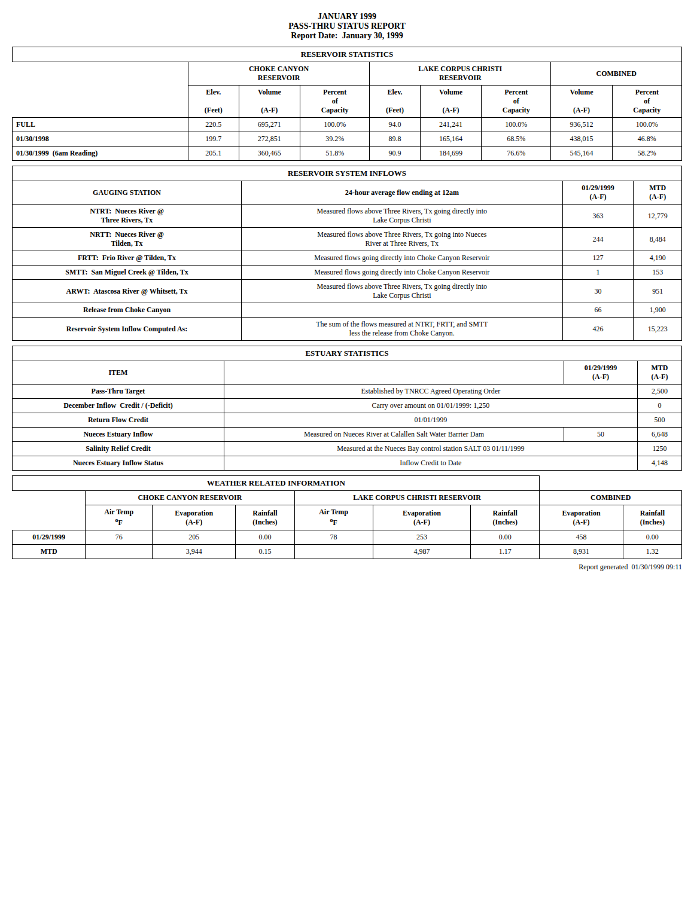JANUARY 1999
PASS-THRU STATUS REPORT
Report Date: January 30, 1999
| RESERVOIR STATISTICS |
| | CHOKE CANYON RESERVOIR | LAKE CORPUS CHRISTI RESERVOIR | COMBINED |
| Elev. (Feet) | Volume (A-F) | Percent of Capacity | Elev. (Feet) | Volume (A-F) | Percent of Capacity | Volume (A-F) | Percent of Capacity |
| FULL | 220.5 | 695,271 | 100.0% | 94.0 | 241,241 | 100.0% | 936,512 | 100.0% |
| 01/30/1998 | 199.7 | 272,851 | 39.2% | 89.8 | 165,164 | 68.5% | 438,015 | 46.8% |
| 01/30/1999 (6am Reading) | 205.1 | 360,465 | 51.8% | 90.9 | 184,699 | 76.6% | 545,164 | 58.2% |
| RESERVOIR SYSTEM INFLOWS |
| GAUGING STATION | 24-hour average flow ending at 12am | 01/29/1999 (A-F) | MTD (A-F) |
| NTRT: Nueces River @ Three Rivers, Tx | Measured flows above Three Rivers, Tx going directly into Lake Corpus Christi | 363 | 12,779 |
| NRTT: Nueces River @ Tilden, Tx | Measured flows above Three Rivers, Tx going into Nueces River at Three Rivers, Tx | 244 | 8,484 |
| FRTT: Frio River @ Tilden, Tx | Measured flows going directly into Choke Canyon Reservoir | 127 | 4,190 |
| SMTT: San Miguel Creek @ Tilden, Tx | Measured flows going directly into Choke Canyon Reservoir | 1 | 153 |
| ARWT: Atascosa River @ Whitsett, Tx | Measured flows above Three Rivers, Tx going directly into Lake Corpus Christi | 30 | 951 |
| Release from Choke Canyon | | 66 | 1,900 |
| Reservoir System Inflow Computed As: | The sum of the flows measured at NTRT, FRTT, and SMTT less the release from Choke Canyon. | 426 | 15,223 |
| ESTUARY STATISTICS |
| ITEM | | 01/29/1999 (A-F) | MTD (A-F) |
| Pass-Thru Target | Established by TNRCC Agreed Operating Order | 2,500 |
| December Inflow Credit / (-Deficit) | Carry over amount on 01/01/1999: 1,250 | 0 |
| Return Flow Credit | 01/01/1999 | 500 |
| Nueces Estuary Inflow | Measured on Nueces River at Calallen Salt Water Barrier Dam | 50 | 6,648 |
| Salinity Relief Credit | Measured at the Nueces Bay control station SALT 03 01/11/1999 | 1250 |
| Nueces Estuary Inflow Status | Inflow Credit to Date | 4,148 |
| WEATHER RELATED INFORMATION |
| | CHOKE CANYON RESERVOIR | LAKE CORPUS CHRISTI RESERVOIR | COMBINED |
| | Air Temp o F | Evaporation (A-F) | Rainfall (Inches) | Air Temp o F | Evaporation (A-F) | Rainfall (Inches) | Evaporation (A-F) | Rainfall (Inches) |
| 01/29/1999 | 76 | 205 | 0.00 | 78 | 253 | 0.00 | 458 | 0.00 |
| MTD | | 3,944 | 0.15 | | 4,987 | 1.17 | 8,931 | 1.32 |
Report generated 01/30/1999 09:11